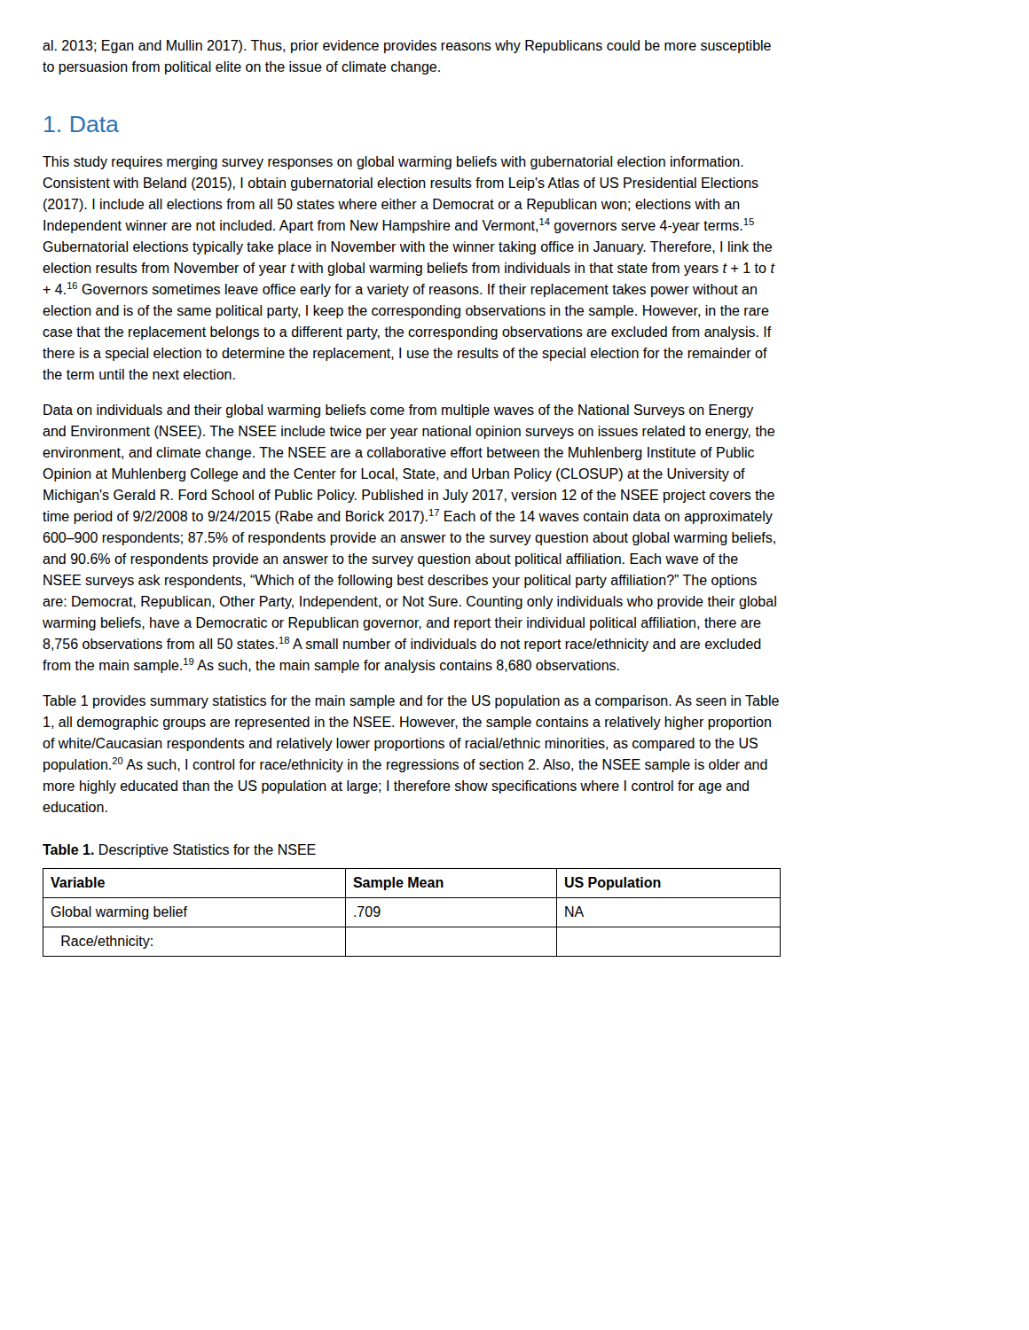al. 2013; Egan and Mullin 2017). Thus, prior evidence provides reasons why Republicans could be more susceptible to persuasion from political elite on the issue of climate change.
1. Data
This study requires merging survey responses on global warming beliefs with gubernatorial election information. Consistent with Beland (2015), I obtain gubernatorial election results from Leip's Atlas of US Presidential Elections (2017). I include all elections from all 50 states where either a Democrat or a Republican won; elections with an Independent winner are not included. Apart from New Hampshire and Vermont,14 governors serve 4-year terms.15 Gubernatorial elections typically take place in November with the winner taking office in January. Therefore, I link the election results from November of year t with global warming beliefs from individuals in that state from years t + 1 to t + 4.16 Governors sometimes leave office early for a variety of reasons. If their replacement takes power without an election and is of the same political party, I keep the corresponding observations in the sample. However, in the rare case that the replacement belongs to a different party, the corresponding observations are excluded from analysis. If there is a special election to determine the replacement, I use the results of the special election for the remainder of the term until the next election.
Data on individuals and their global warming beliefs come from multiple waves of the National Surveys on Energy and Environment (NSEE). The NSEE include twice per year national opinion surveys on issues related to energy, the environment, and climate change. The NSEE are a collaborative effort between the Muhlenberg Institute of Public Opinion at Muhlenberg College and the Center for Local, State, and Urban Policy (CLOSUP) at the University of Michigan's Gerald R. Ford School of Public Policy. Published in July 2017, version 12 of the NSEE project covers the time period of 9/2/2008 to 9/24/2015 (Rabe and Borick 2017).17 Each of the 14 waves contain data on approximately 600–900 respondents; 87.5% of respondents provide an answer to the survey question about global warming beliefs, and 90.6% of respondents provide an answer to the survey question about political affiliation. Each wave of the NSEE surveys ask respondents, “Which of the following best describes your political party affiliation?” The options are: Democrat, Republican, Other Party, Independent, or Not Sure. Counting only individuals who provide their global warming beliefs, have a Democratic or Republican governor, and report their individual political affiliation, there are 8,756 observations from all 50 states.18 A small number of individuals do not report race/ethnicity and are excluded from the main sample.19 As such, the main sample for analysis contains 8,680 observations.
Table 1 provides summary statistics for the main sample and for the US population as a comparison. As seen in Table 1, all demographic groups are represented in the NSEE. However, the sample contains a relatively higher proportion of white/Caucasian respondents and relatively lower proportions of racial/ethnic minorities, as compared to the US population.20 As such, I control for race/ethnicity in the regressions of section 2. Also, the NSEE sample is older and more highly educated than the US population at large; I therefore show specifications where I control for age and education.
Table 1. Descriptive Statistics for the NSEE
| Variable | Sample Mean | US Population |
| --- | --- | --- |
| Global warming belief | .709 | NA |
| Race/ethnicity: | | |